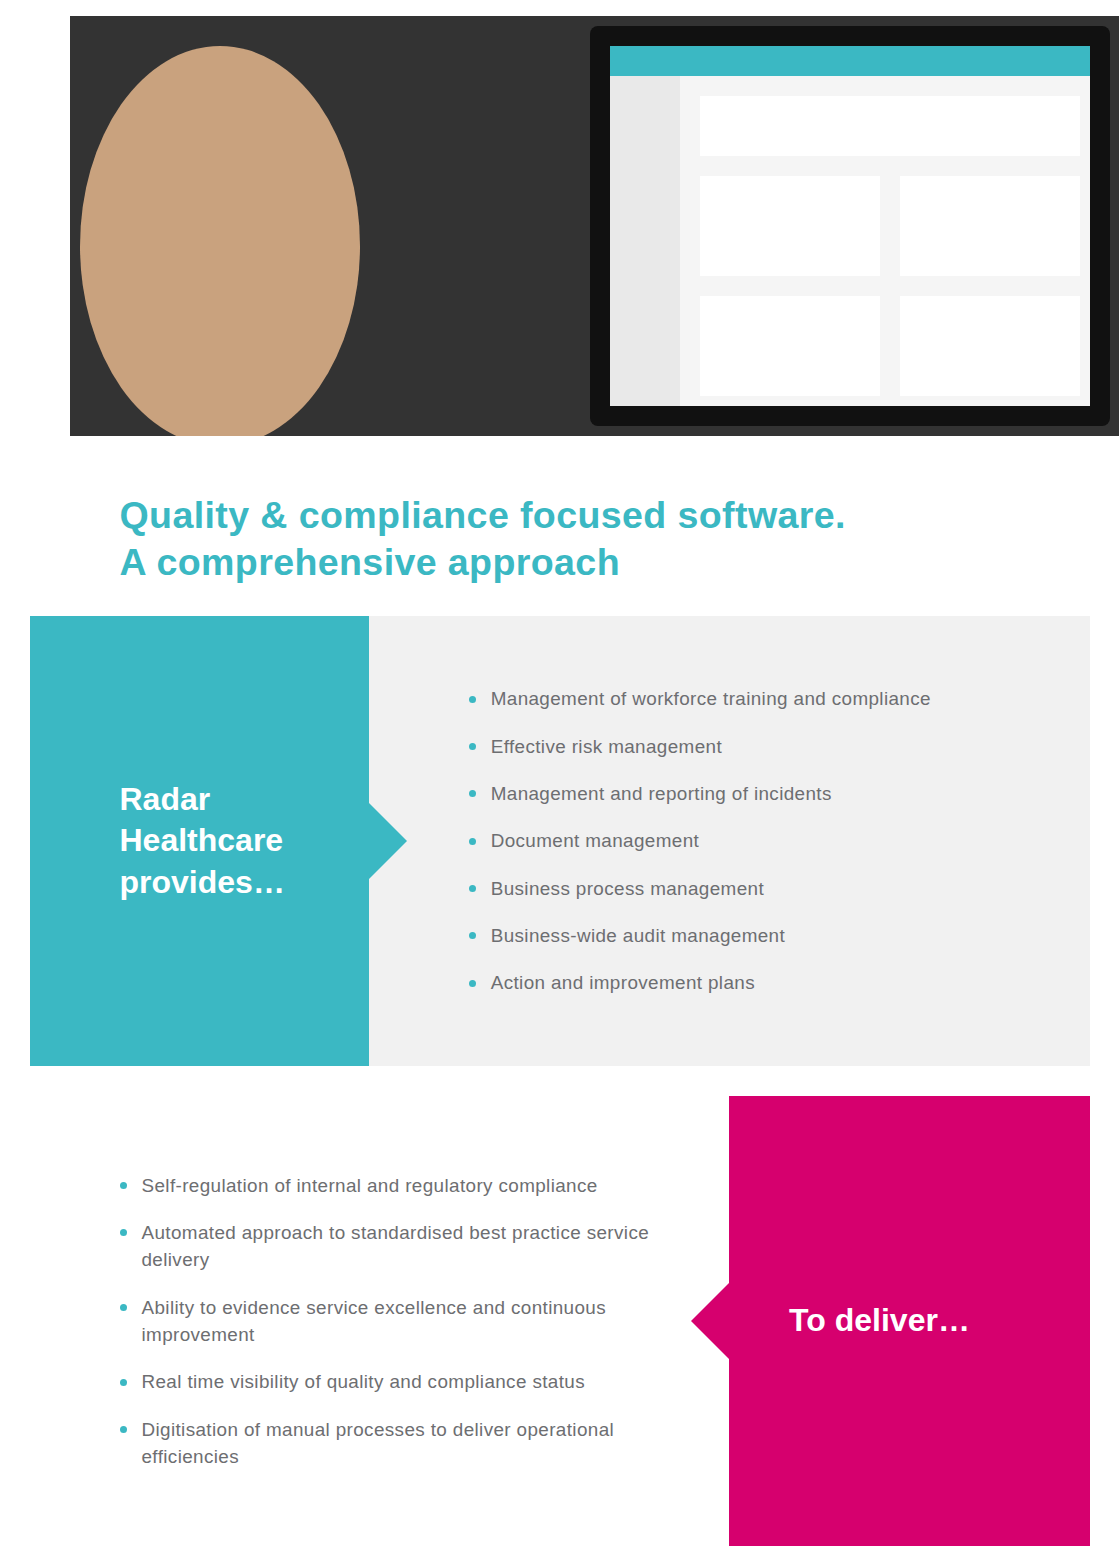Quality & compliance focused software.
A comprehensive approach
Radar
Healthcare
provides…
Management of workforce training and compliance
Effective risk management
Management and reporting of incidents
Document management
Business process management
Business-wide audit management
Action and improvement plans
Self-regulation of internal and regulatory compliance
Automated approach to standardised best practice service delivery
Ability to evidence service excellence and continuous improvement
Real time visibility of quality and compliance status
Digitisation of manual processes to deliver operational efficiencies
To deliver…